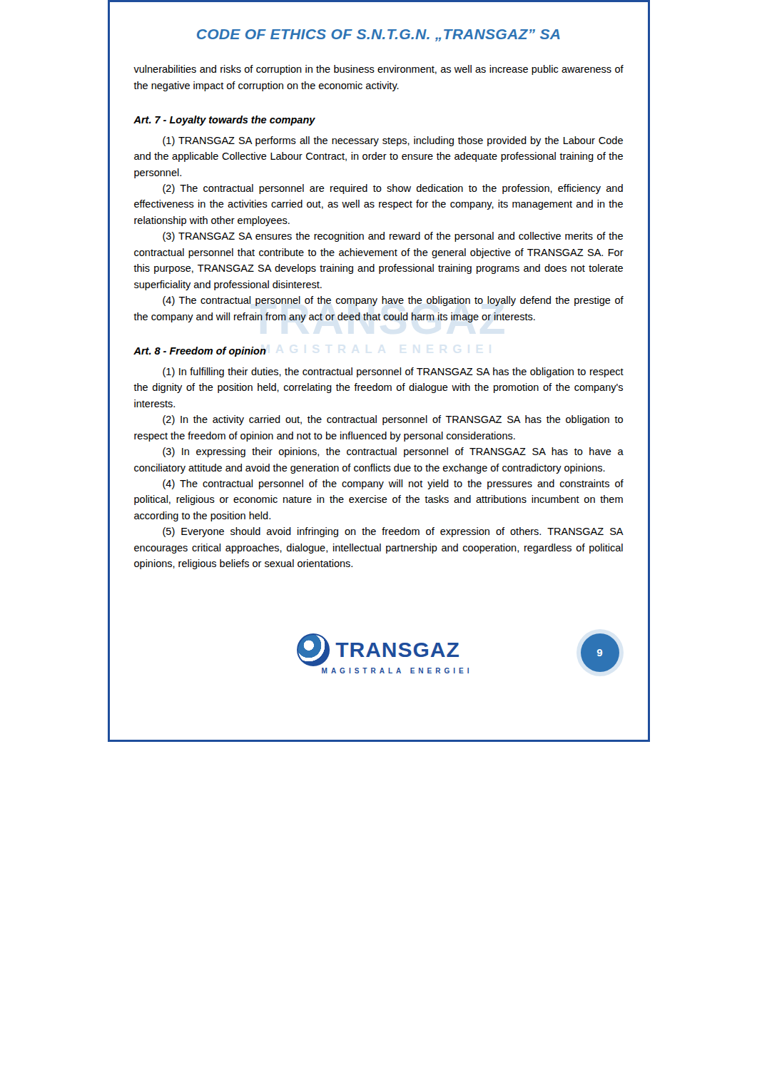CODE OF ETHICS OF S.N.T.G.N. „TRANSGAZ” SA
TRANSGAZ
MAGISTRALA ENERGIEI
vulnerabilities and risks of corruption in the business environment, as well as increase public awareness of the negative impact of corruption on the economic activity.
Art. 7 - Loyalty towards the company
(1) TRANSGAZ SA performs all the necessary steps, including those provided by the Labour Code and the applicable Collective Labour Contract, in order to ensure the adequate professional training of the personnel.
(2) The contractual personnel are required to show dedication to the profession, efficiency and effectiveness in the activities carried out, as well as respect for the company, its management and in the relationship with other employees.
(3) TRANSGAZ SA ensures the recognition and reward of the personal and collective merits of the contractual personnel that contribute to the achievement of the general objective of TRANSGAZ SA. For this purpose, TRANSGAZ SA develops training and professional training programs and does not tolerate superficiality and professional disinterest.
(4) The contractual personnel of the company have the obligation to loyally defend the prestige of the company and will refrain from any act or deed that could harm its image or interests.
Art. 8 - Freedom of opinion
(1) In fulfilling their duties, the contractual personnel of TRANSGAZ SA has the obligation to respect the dignity of the position held, correlating the freedom of dialogue with the promotion of the company's interests.
(2) In the activity carried out, the contractual personnel of TRANSGAZ SA has the obligation to respect the freedom of opinion and not to be influenced by personal considerations.
(3) In expressing their opinions, the contractual personnel of TRANSGAZ SA has to have a conciliatory attitude and avoid the generation of conflicts due to the exchange of contradictory opinions.
(4) The contractual personnel of the company will not yield to the pressures and constraints of political, religious or economic nature in the exercise of the tasks and attributions incumbent on them according to the position held.
(5) Everyone should avoid infringing on the freedom of expression of others. TRANSGAZ SA encourages critical approaches, dialogue, intellectual partnership and cooperation, regardless of political opinions, religious beliefs or sexual orientations.
TRANSGAZ
MAGISTRALA ENERGIEI
9